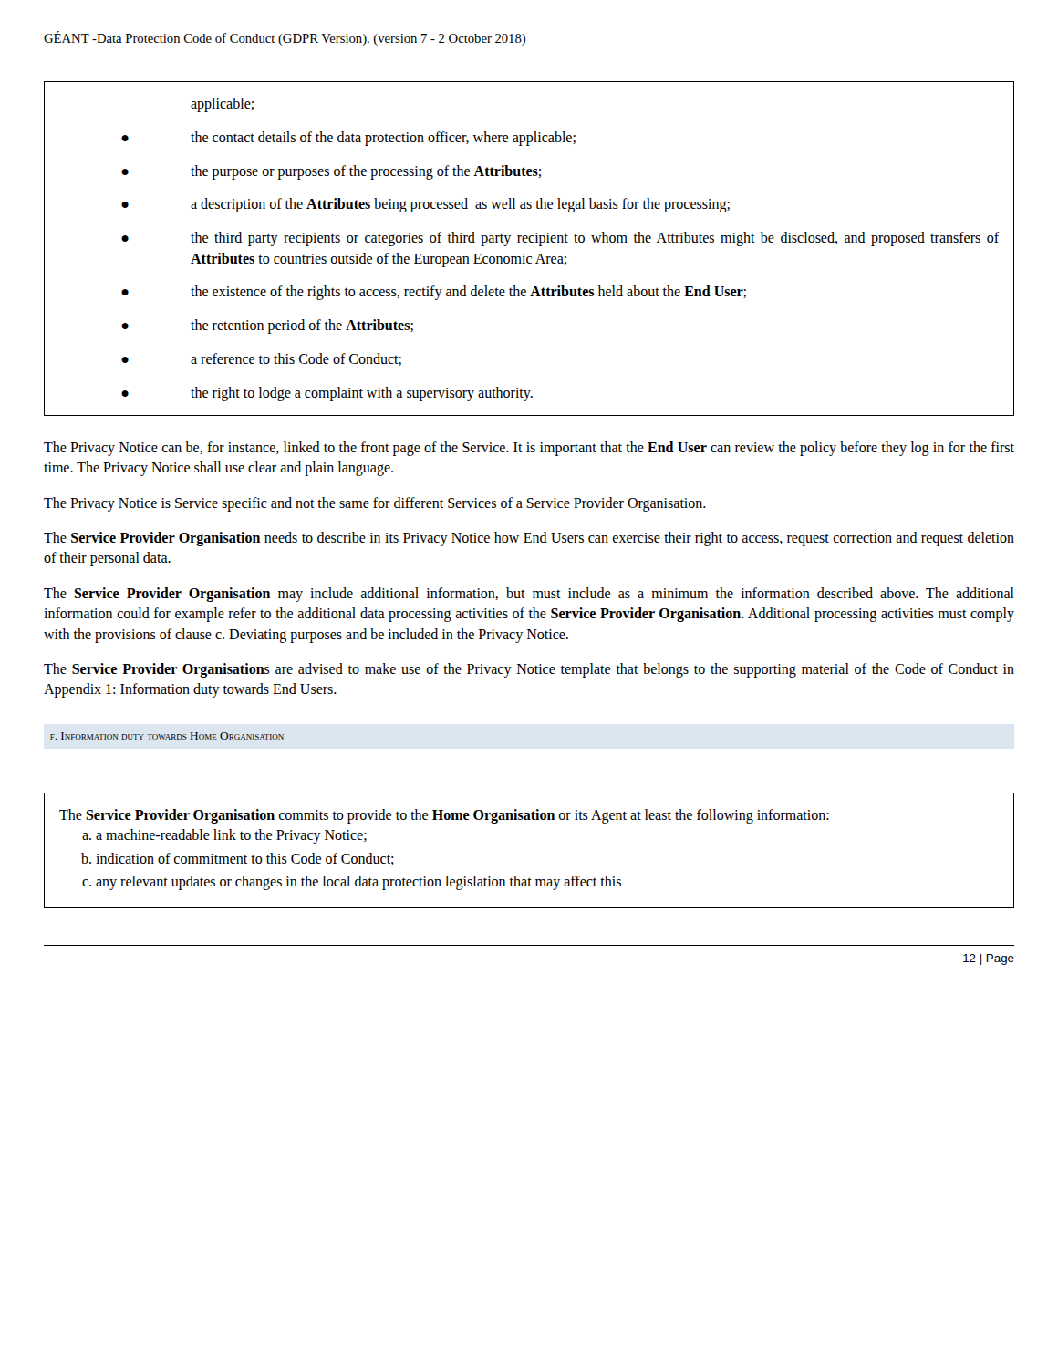GÉANT -Data Protection Code of Conduct (GDPR Version). (version 7 - 2 October 2018)
applicable;
●the contact details of the data protection officer, where applicable;
●the purpose or purposes of the processing of the Attributes;
●a description of the Attributes being processed as well as the legal basis for the processing;
●the third party recipients or categories of third party recipient to whom the Attributes might be disclosed, and proposed transfers of Attributes to countries outside of the European Economic Area;
●the existence of the rights to access, rectify and delete the Attributes held about the End User;
●the retention period of the Attributes;
●a reference to this Code of Conduct;
●the right to lodge a complaint with a supervisory authority.
The Privacy Notice can be, for instance, linked to the front page of the Service. It is important that the End User can review the policy before they log in for the first time. The Privacy Notice shall use clear and plain language.
The Privacy Notice is Service specific and not the same for different Services of a Service Provider Organisation.
The Service Provider Organisation needs to describe in its Privacy Notice how End Users can exercise their right to access, request correction and request deletion of their personal data.
The Service Provider Organisation may include additional information, but must include as a minimum the information described above. The additional information could for example refer to the additional data processing activities of the Service Provider Organisation. Additional processing activities must comply with the provisions of clause c. Deviating purposes and be included in the Privacy Notice.
The Service Provider Organisations are advised to make use of the Privacy Notice template that belongs to the supporting material of the Code of Conduct in Appendix 1: Information duty towards End Users.
f. Information duty towards Home Organisation
The Service Provider Organisation commits to provide to the Home Organisation or its Agent at least the following information:
a machine-readable link to the Privacy Notice;
indication of commitment to this Code of Conduct;
any relevant updates or changes in the local data protection legislation that may affect this
12 | Page